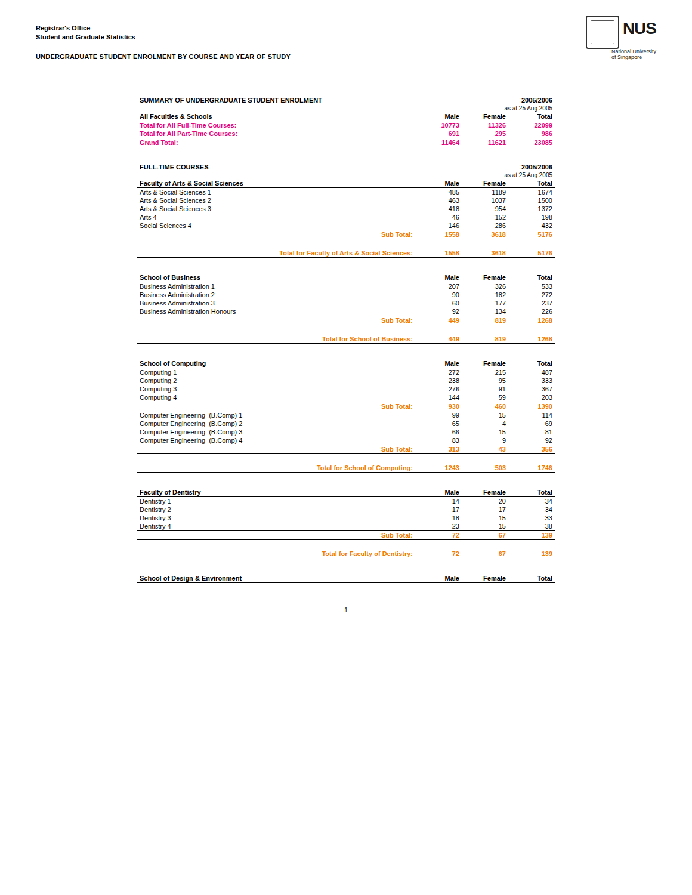Registrar's Office
Student and Graduate Statistics
NUS
National University
of Singapore
UNDERGRADUATE STUDENT ENROLMENT BY COURSE AND YEAR OF STUDY
| SUMMARY OF UNDERGRADUATE STUDENT ENROLMENT | | | 2005/2006 |
| | | as at 25 Aug 2005 |
| All Faculties & Schools | Male | Female | Total |
| Total for All Full-Time Courses: | 10773 | 11326 | 22099 |
| Total for All Part-Time Courses: | 691 | 295 | 986 |
| Grand Total: | 11464 | 11621 | 23085 |
| FULL-TIME COURSES | | | 2005/2006 |
| | | as at 25 Aug 2005 |
| Faculty of Arts & Social Sciences | Male | Female | Total |
| Arts & Social Sciences 1 | 485 | 1189 | 1674 |
| Arts & Social Sciences 2 | 463 | 1037 | 1500 |
| Arts & Social Sciences 3 | 418 | 954 | 1372 |
| Arts 4 | 46 | 152 | 198 |
| Social Sciences 4 | 146 | 286 | 432 |
| Sub Total: | 1558 | 3618 | 5176 |
| Total for Faculty of Arts & Social Sciences: | 1558 | 3618 | 5176 |
| School of Business | Male | Female | Total |
| Business Administration 1 | 207 | 326 | 533 |
| Business Administration 2 | 90 | 182 | 272 |
| Business Administration 3 | 60 | 177 | 237 |
| Business Administration Honours | 92 | 134 | 226 |
| Sub Total: | 449 | 819 | 1268 |
| Total for School of Business: | 449 | 819 | 1268 |
| School of Computing | Male | Female | Total |
| Computing 1 | 272 | 215 | 487 |
| Computing 2 | 238 | 95 | 333 |
| Computing 3 | 276 | 91 | 367 |
| Computing 4 | 144 | 59 | 203 |
| Sub Total: | 930 | 460 | 1390 |
| Computer Engineering (B.Comp) 1 | 99 | 15 | 114 |
| Computer Engineering (B.Comp) 2 | 65 | 4 | 69 |
| Computer Engineering (B.Comp) 3 | 66 | 15 | 81 |
| Computer Engineering (B.Comp) 4 | 83 | 9 | 92 |
| Sub Total: | 313 | 43 | 356 |
| Total for School of Computing: | 1243 | 503 | 1746 |
| Faculty of Dentistry | Male | Female | Total |
| Dentistry 1 | 14 | 20 | 34 |
| Dentistry 2 | 17 | 17 | 34 |
| Dentistry 3 | 18 | 15 | 33 |
| Dentistry 4 | 23 | 15 | 38 |
| Sub Total: | 72 | 67 | 139 |
| Total for Faculty of Dentistry: | 72 | 67 | 139 |
| School of Design & Environment | Male | Female | Total |
1